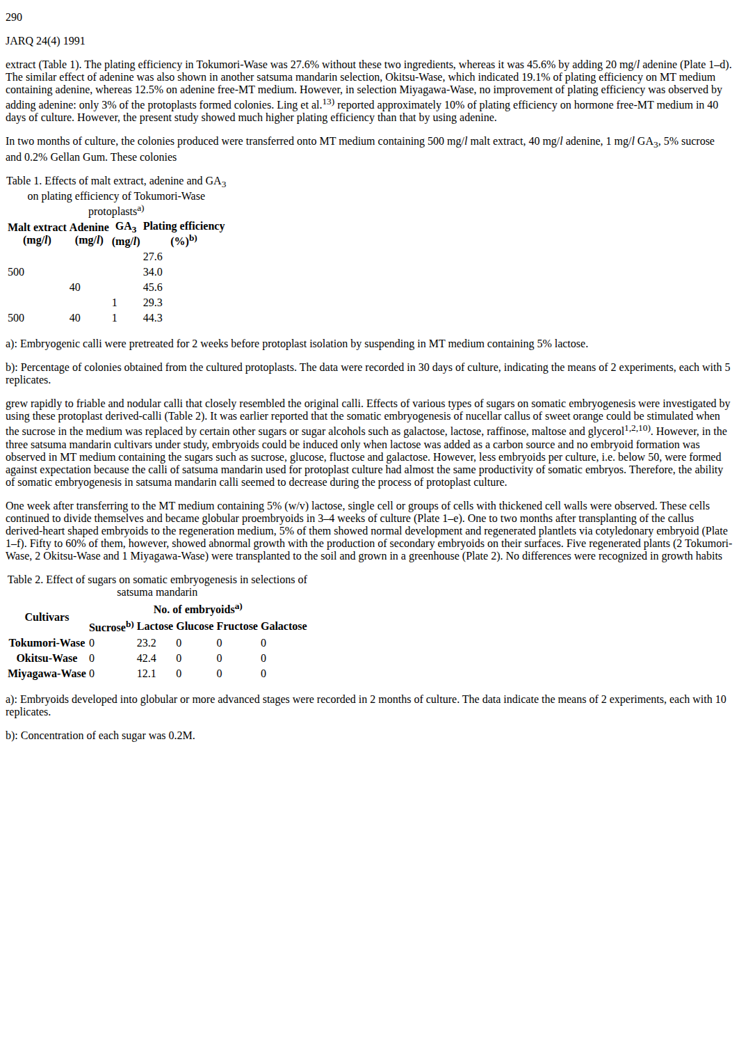290
JARQ 24(4) 1991
extract (Table 1). The plating efficiency in Tokumori-Wase was 27.6% without these two ingredients, whereas it was 45.6% by adding 20 mg/l adenine (Plate 1–d). The similar effect of adenine was also shown in another satsuma mandarin selection, Okitsu-Wase, which indicated 19.1% of plating efficiency on MT medium containing adenine, whereas 12.5% on adenine free-MT medium. However, in selection Miyagawa-Wase, no improvement of plating efficiency was observed by adding adenine: only 3% of the protoplasts formed colonies. Ling et al.13) reported approximately 10% of plating efficiency on hormone free-MT medium in 40 days of culture. However, the present study showed much higher plating efficiency than that by using adenine.
In two months of culture, the colonies produced were transferred onto MT medium containing 500 mg/l malt extract, 40 mg/l adenine, 1 mg/l GA3, 5% sucrose and 0.2% Gellan Gum. These colonies
Table 1. Effects of malt extract, adenine and GA 3 on plating efficiency of Tokumori-Wase protoplasts a)
| Malt extract (mg/ l ) | Adenine (mg/ l ) | GA 3 (mg/ l ) | Plating efficiency (%) b) |
| --- | --- | --- | --- |
| | | | 27.6 |
| 500 | | | 34.0 |
| | 40 | | 45.6 |
| | | 1 | 29.3 |
| 500 | 40 | 1 | 44.3 |
a): Embryogenic calli were pretreated for 2 weeks before protoplast isolation by suspending in MT medium containing 5% lactose.
b): Percentage of colonies obtained from the cultured protoplasts. The data were recorded in 30 days of culture, indicating the means of 2 experiments, each with 5 replicates.
grew rapidly to friable and nodular calli that closely resembled the original calli. Effects of various types of sugars on somatic embryogenesis were investigated by using these protoplast derived-calli (Table 2). It was earlier reported that the somatic embryogenesis of nucellar callus of sweet orange could be stimulated when the sucrose in the medium was replaced by certain other sugars or sugar alcohols such as galactose, lactose, raffinose, maltose and glycerol1,2,10). However, in the three satsuma mandarin cultivars under study, embryoids could be induced only when lactose was added as a carbon source and no embryoid formation was observed in MT medium containing the sugars such as sucrose, glucose, fluctose and galactose. However, less embryoids per culture, i.e. below 50, were formed against expectation because the calli of satsuma mandarin used for protoplast culture had almost the same productivity of somatic embryos. Therefore, the ability of somatic embryogenesis in satsuma mandarin calli seemed to decrease during the process of protoplast culture.
One week after transferring to the MT medium containing 5% (w/v) lactose, single cell or groups of cells with thickened cell walls were observed. These cells continued to divide themselves and became globular proembryoids in 3–4 weeks of culture (Plate 1–e). One to two months after transplanting of the callus derived-heart shaped embryoids to the regeneration medium, 5% of them showed normal development and regenerated plantlets via cotyledonary embryoid (Plate 1–f). Fifty to 60% of them, however, showed abnormal growth with the production of secondary embryoids on their surfaces. Five regenerated plants (2 Tokumori-Wase, 2 Okitsu-Wase and 1 Miyagawa-Wase) were transplanted to the soil and grown in a greenhouse (Plate 2). No differences were recognized in growth habits
Table 2. Effect of sugars on somatic embryogenesis in selections of satsuma mandarin
| Cultivars | No. of embryoids a) |
| --- | --- |
| Sucrose b) | Lactose | Glucose | Fructose | Galactose |
| Tokumori-Wase | 0 | 23.2 | 0 | 0 | 0 |
| Okitsu-Wase | 0 | 42.4 | 0 | 0 | 0 |
| Miyagawa-Wase | 0 | 12.1 | 0 | 0 | 0 |
a): Embryoids developed into globular or more advanced stages were recorded in 2 months of culture. The data indicate the means of 2 experiments, each with 10 replicates.
b): Concentration of each sugar was 0.2M.